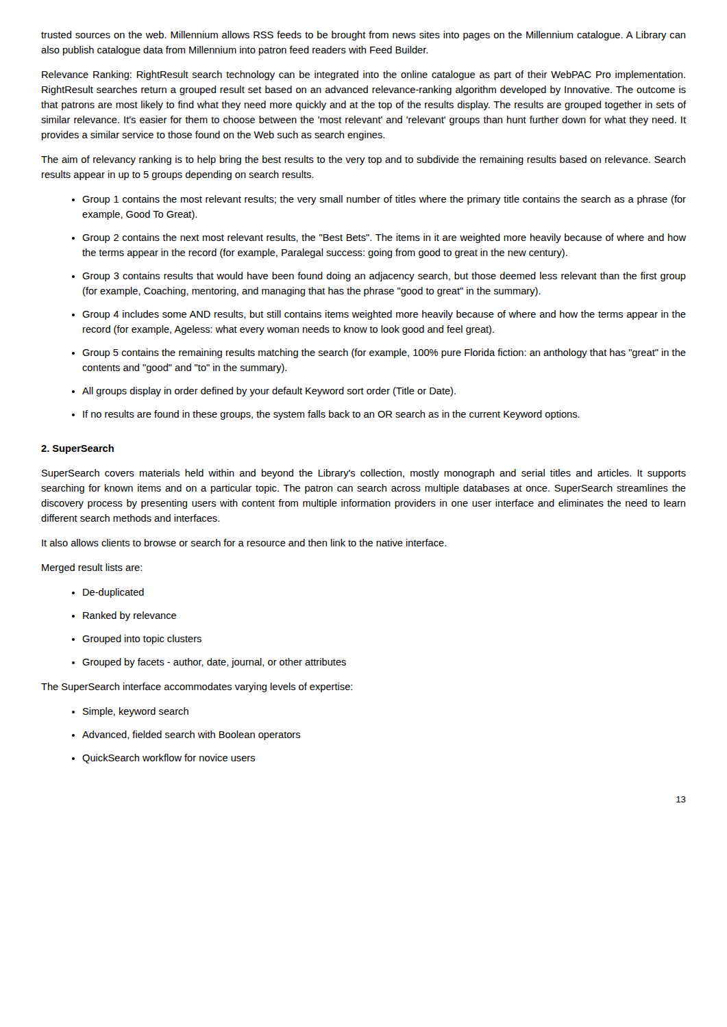trusted sources on the web. Millennium allows RSS feeds to be brought from news sites into pages on the Millennium catalogue. A Library can also publish catalogue data from Millennium into patron feed readers with Feed Builder.
Relevance Ranking: RightResult search technology can be integrated into the online catalogue as part of their WebPAC Pro implementation. RightResult searches return a grouped result set based on an advanced relevance-ranking algorithm developed by Innovative. The outcome is that patrons are most likely to find what they need more quickly and at the top of the results display. The results are grouped together in sets of similar relevance. It's easier for them to choose between the 'most relevant' and 'relevant' groups than hunt further down for what they need. It provides a similar service to those found on the Web such as search engines.
The aim of relevancy ranking is to help bring the best results to the very top and to subdivide the remaining results based on relevance. Search results appear in up to 5 groups depending on search results.
Group 1 contains the most relevant results; the very small number of titles where the primary title contains the search as a phrase (for example, Good To Great).
Group 2 contains the next most relevant results, the "Best Bets". The items in it are weighted more heavily because of where and how the terms appear in the record (for example, Paralegal success: going from good to great in the new century).
Group 3 contains results that would have been found doing an adjacency search, but those deemed less relevant than the first group (for example, Coaching, mentoring, and managing that has the phrase "good to great" in the summary).
Group 4 includes some AND results, but still contains items weighted more heavily because of where and how the terms appear in the record (for example, Ageless: what every woman needs to know to look good and feel great).
Group 5 contains the remaining results matching the search (for example, 100% pure Florida fiction: an anthology that has "great" in the contents and "good" and "to" in the summary).
All groups display in order defined by your default Keyword sort order (Title or Date).
If no results are found in these groups, the system falls back to an OR search as in the current Keyword options.
2. SuperSearch
SuperSearch covers materials held within and beyond the Library's collection, mostly monograph and serial titles and articles. It supports searching for known items and on a particular topic. The patron can search across multiple databases at once. SuperSearch streamlines the discovery process by presenting users with content from multiple information providers in one user interface and eliminates the need to learn different search methods and interfaces.
It also allows clients to browse or search for a resource and then link to the native interface.
Merged result lists are:
De-duplicated
Ranked by relevance
Grouped into topic clusters
Grouped by facets - author, date, journal, or other attributes
The SuperSearch interface accommodates varying levels of expertise:
Simple, keyword search
Advanced, fielded search with Boolean operators
QuickSearch workflow for novice users
13